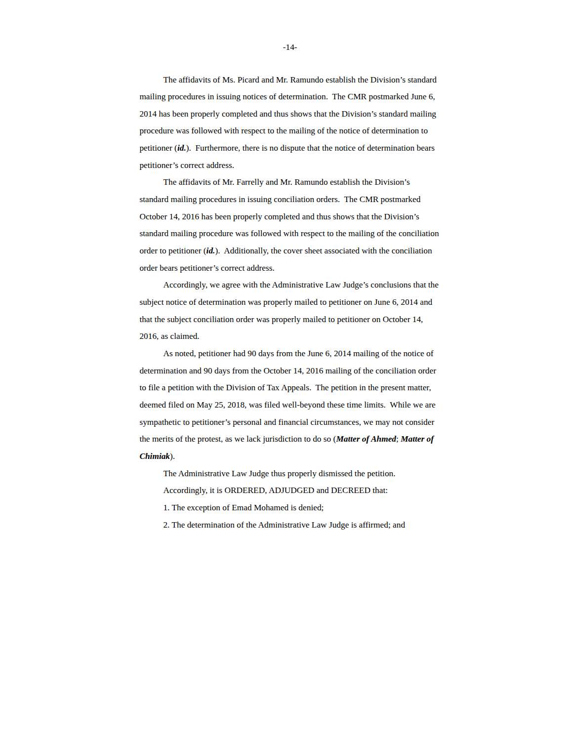-14-
The affidavits of Ms. Picard and Mr. Ramundo establish the Division’s standard mailing procedures in issuing notices of determination. The CMR postmarked June 6, 2014 has been properly completed and thus shows that the Division’s standard mailing procedure was followed with respect to the mailing of the notice of determination to petitioner (id.). Furthermore, there is no dispute that the notice of determination bears petitioner’s correct address.
The affidavits of Mr. Farrelly and Mr. Ramundo establish the Division’s standard mailing procedures in issuing conciliation orders. The CMR postmarked October 14, 2016 has been properly completed and thus shows that the Division’s standard mailing procedure was followed with respect to the mailing of the conciliation order to petitioner (id.). Additionally, the cover sheet associated with the conciliation order bears petitioner’s correct address.
Accordingly, we agree with the Administrative Law Judge’s conclusions that the subject notice of determination was properly mailed to petitioner on June 6, 2014 and that the subject conciliation order was properly mailed to petitioner on October 14, 2016, as claimed.
As noted, petitioner had 90 days from the June 6, 2014 mailing of the notice of determination and 90 days from the October 14, 2016 mailing of the conciliation order to file a petition with the Division of Tax Appeals. The petition in the present matter, deemed filed on May 25, 2018, was filed well-beyond these time limits. While we are sympathetic to petitioner’s personal and financial circumstances, we may not consider the merits of the protest, as we lack jurisdiction to do so (Matter of Ahmed; Matter of Chimiak).
The Administrative Law Judge thus properly dismissed the petition.
Accordingly, it is ORDERED, ADJUDGED and DECREED that:
1. The exception of Emad Mohamed is denied;
2. The determination of the Administrative Law Judge is affirmed; and